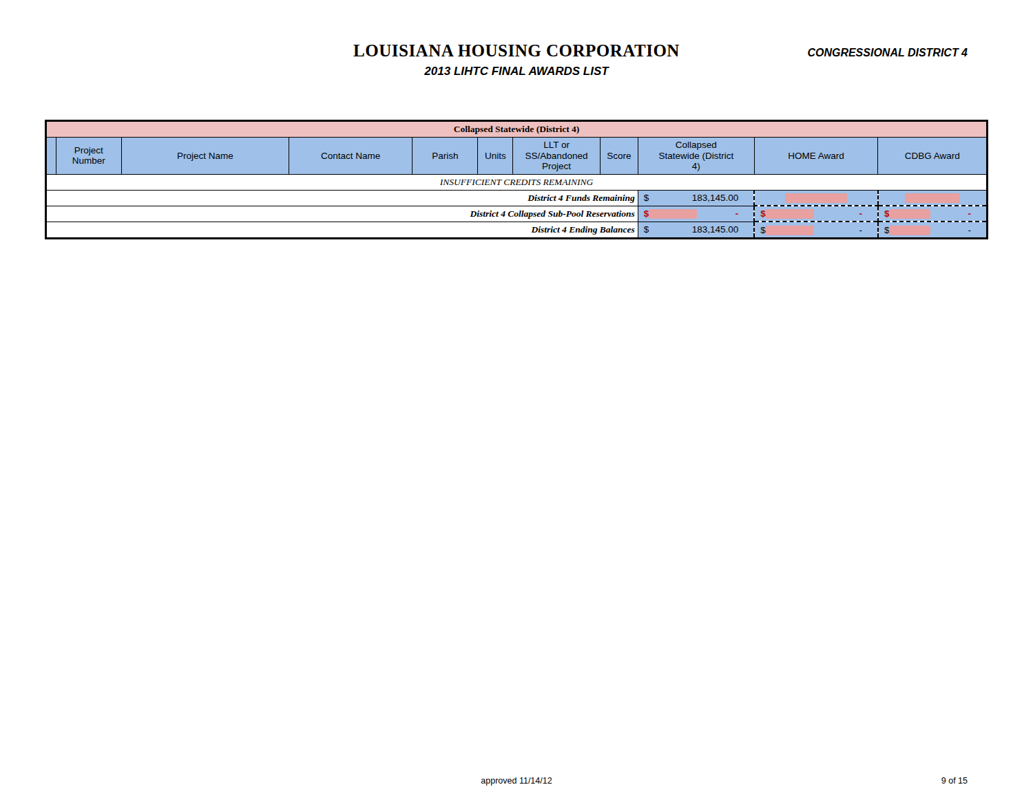LOUISIANA HOUSING CORPORATION
2013 LIHTC FINAL AWARDS LIST
CONGRESSIONAL DISTRICT 4
| Collapsed Statewide (District 4) |
| | Project Number | Project Name | Contact Name | Parish | Units | LLT or SS/Abandoned Project | Score | Collapsed Statewide (District 4) | HOME Award | CDBG Award |
| INSUFFICIENT CREDITS REMAINING |
| District 4 Funds Remaining | $ 183,145.00 | | |
| District 4 Collapsed Sub-Pool Reservations | $ - | $ - | $ - |
| District 4 Ending Balances | $ 183,145.00 | $ - | $ - |
approved 11/14/12
9 of 15